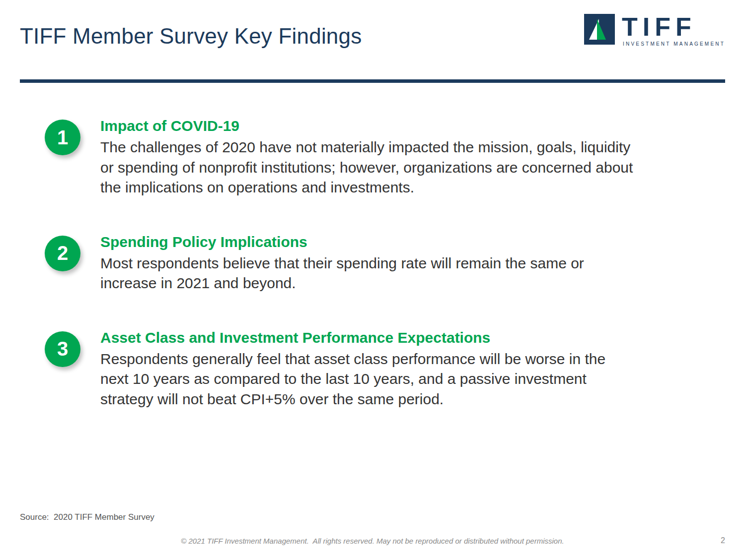TIFF Member Survey Key Findings
TIFF INVESTMENT MANAGEMENT
1
Impact of COVID-19
The challenges of 2020 have not materially impacted the mission, goals, liquidity or spending of nonprofit institutions; however, organizations are concerned about the implications on operations and investments.
2
Spending Policy Implications
Most respondents believe that their spending rate will remain the same or increase in 2021 and beyond.
3
Asset Class and Investment Performance Expectations
Respondents generally feel that asset class performance will be worse in the next 10 years as compared to the last 10 years, and a passive investment strategy will not beat CPI+5% over the same period.
Source: 2020 TIFF Member Survey
© 2021 TIFF Investment Management. All rights reserved. May not be reproduced or distributed without permission.
2